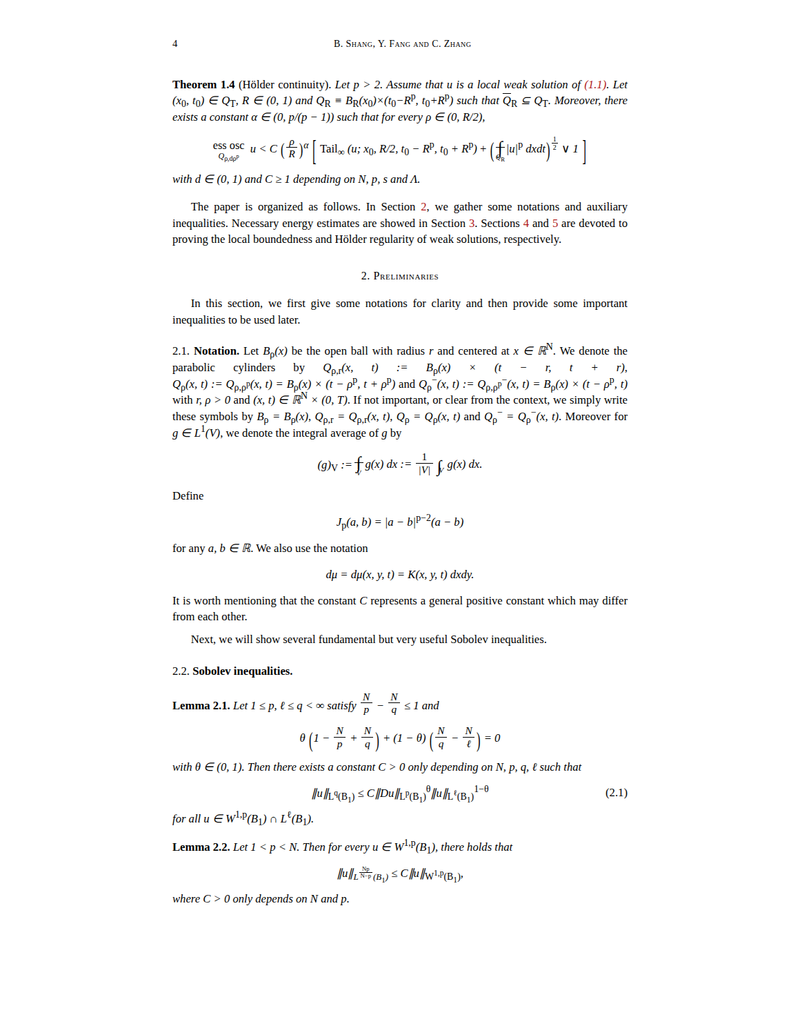4 B. Shang, Y. Fang and C. Zhang
Theorem 1.4 (Hölder continuity). Let p > 2. Assume that u is a local weak solution of (1.1). Let (x0, t0) ∈ QT, R ∈ (0, 1) and QR ≡ BR(x0)×(t0−Rp, t0+Rp) such that QR ⊆ QT. Moreover, there exists a constant α ∈ (0, p/(p − 1)) such that for every ρ ∈ (0, R/2),
ess osc Qρ,dρp u < C (ρR)α [ Tail∞ (u; x0, R/2, t0 − Rp, t0 + Rp) + (∫QR|u|p dxdt)12 ∨ 1 ]
with d ∈ (0, 1) and C ≥ 1 depending on N, p, s and Λ.
The paper is organized as follows. In Section 2, we gather some notations and auxiliary inequalities. Necessary energy estimates are showed in Section 3. Sections 4 and 5 are devoted to proving the local boundedness and Hölder regularity of weak solutions, respectively.
2. Preliminaries
In this section, we first give some notations for clarity and then provide some important inequalities to be used later.
2.1. Notation. Let Bρ(x) be the open ball with radius r and centered at x ∈ ℝN. We denote the parabolic cylinders by Qρ,r(x, t) := Bρ(x) × (t − r, t + r), Qρ(x, t) := Qρ,ρp(x, t) = Bρ(x) × (t − ρp, t + ρp) and Qρ−(x, t) := Qρ,ρp−(x, t) = Bρ(x) × (t − ρp, t) with r, ρ > 0 and (x, t) ∈ ℝN × (0, T). If not important, or clear from the context, we simply write these symbols by Bρ = Bρ(x), Qρ,r = Qρ,r(x, t), Qρ = Qρ(x, t) and Qρ− = Qρ−(x, t). Moreover for g ∈ L1(V), we denote the integral average of g by
(g)V := ∫V g(x) dx := 1|V| ∫V g(x) dx.
Define
Jp(a, b) = |a − b|p−2(a − b)
for any a, b ∈ ℝ. We also use the notation
dμ = dμ(x, y, t) = K(x, y, t) dxdy.
It is worth mentioning that the constant C represents a general positive constant which may differ from each other.
Next, we will show several fundamental but very useful Sobolev inequalities.
2.2. Sobolev inequalities.
Lemma 2.1. Let 1 ≤ p, ℓ ≤ q < ∞ satisfy Np − Nq ≤ 1 and
θ (1 − Np + Nq) + (1 − θ) (Nq − Nℓ) = 0
with θ ∈ (0, 1). Then there exists a constant C > 0 only depending on N, p, q, ℓ such that
∥u∥Lq(B1) ≤ C∥Du∥Lp(B1)θ∥u∥Lℓ(B1)1−θ (2.1)
for all u ∈ W1,p(B1) ∩ Lℓ(B1).
Lemma 2.2. Let 1 < p < N. Then for every u ∈ W1,p(B1), there holds that
∥u∥LNp N−p(B1) ≤ C∥u∥W1,p(B1),
where C > 0 only depends on N and p.